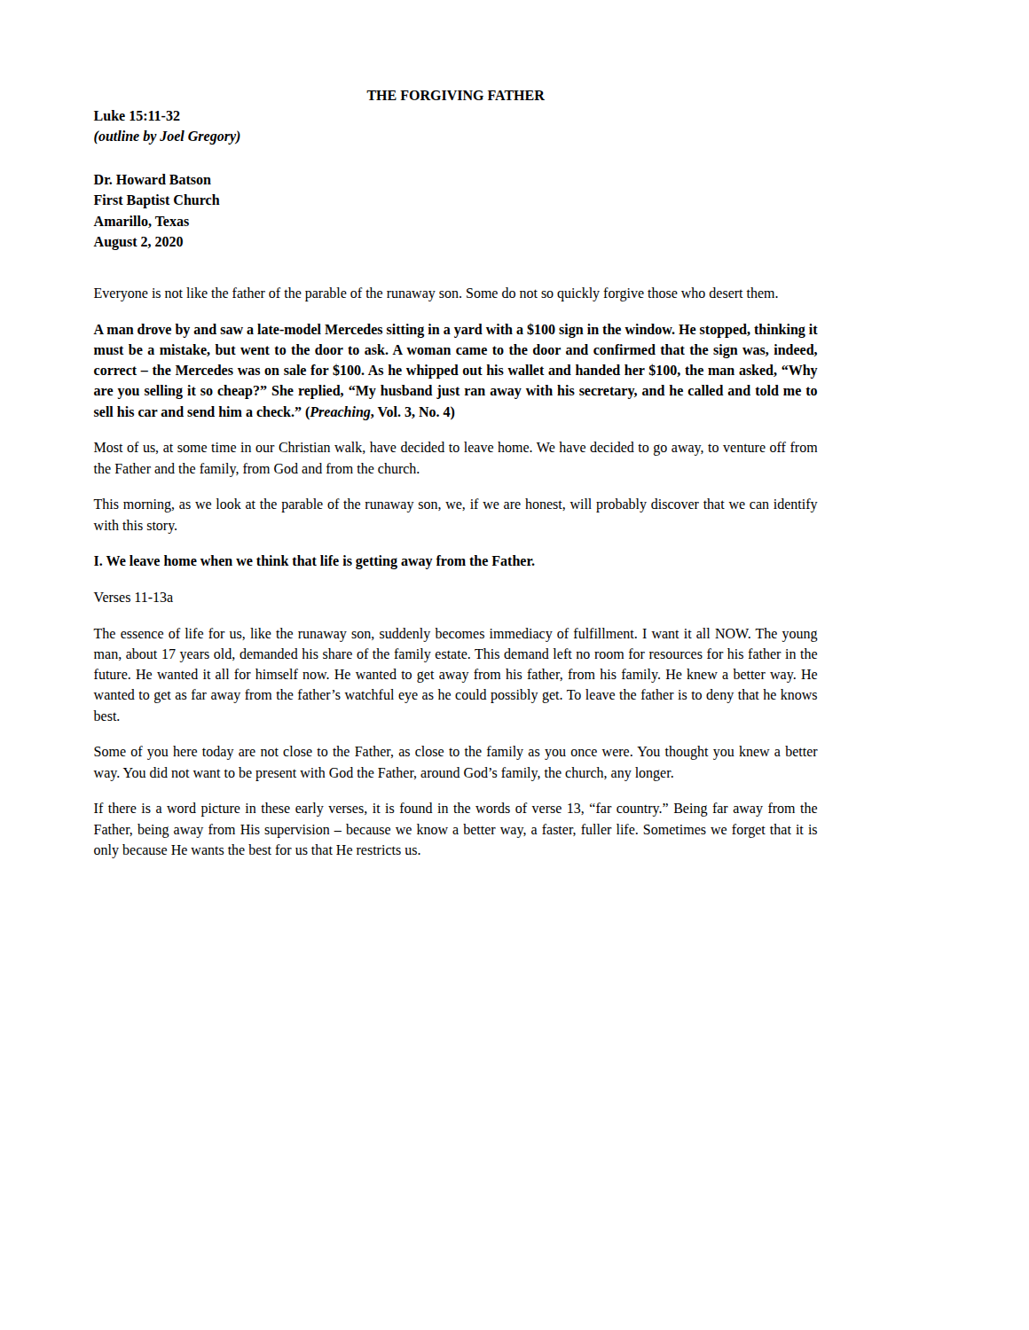The Forgiving Father
Luke 15:11-32
(outline by Joel Gregory)
Dr. Howard Batson
First Baptist Church
Amarillo, Texas
August 2, 2020
Everyone is not like the father of the parable of the runaway son. Some do not so quickly forgive those who desert them.
A man drove by and saw a late-model Mercedes sitting in a yard with a $100 sign in the window. He stopped, thinking it must be a mistake, but went to the door to ask. A woman came to the door and confirmed that the sign was, indeed, correct – the Mercedes was on sale for $100. As he whipped out his wallet and handed her $100, the man asked, “Why are you selling it so cheap?” She replied, “My husband just ran away with his secretary, and he called and told me to sell his car and send him a check.” (Preaching, Vol. 3, No. 4)
Most of us, at some time in our Christian walk, have decided to leave home. We have decided to go away, to venture off from the Father and the family, from God and from the church.
This morning, as we look at the parable of the runaway son, we, if we are honest, will probably discover that we can identify with this story.
I. We leave home when we think that life is getting away from the Father.
Verses 11-13a
The essence of life for us, like the runaway son, suddenly becomes immediacy of fulfillment. I want it all NOW. The young man, about 17 years old, demanded his share of the family estate. This demand left no room for resources for his father in the future. He wanted it all for himself now. He wanted to get away from his father, from his family. He knew a better way. He wanted to get as far away from the father’s watchful eye as he could possibly get. To leave the father is to deny that he knows best.
Some of you here today are not close to the Father, as close to the family as you once were. You thought you knew a better way. You did not want to be present with God the Father, around God’s family, the church, any longer.
If there is a word picture in these early verses, it is found in the words of verse 13, “far country.” Being far away from the Father, being away from His supervision – because we know a better way, a faster, fuller life. Sometimes we forget that it is only because He wants the best for us that He restricts us.